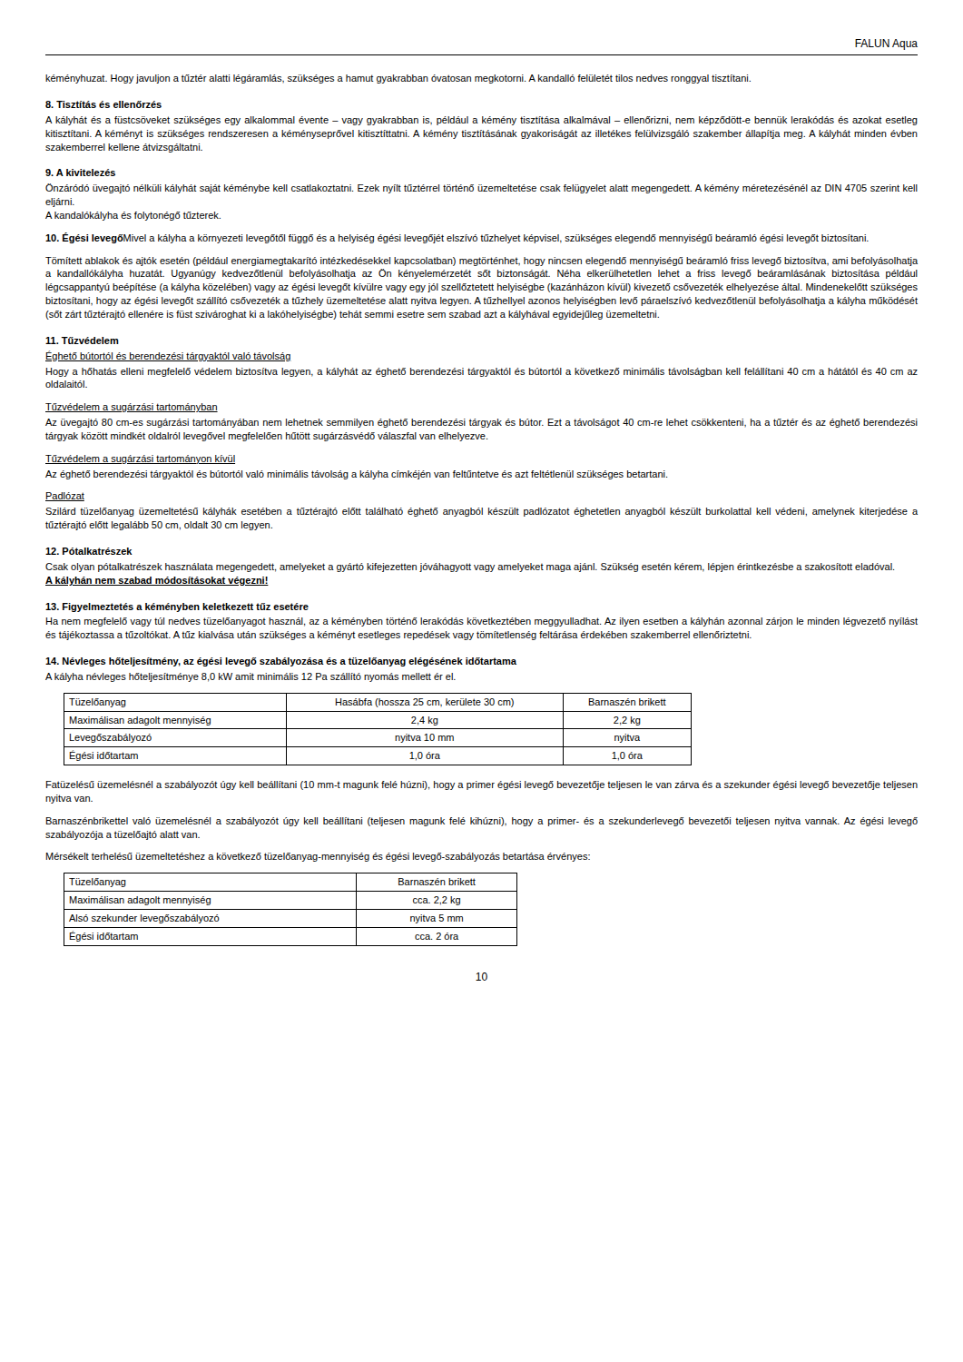FALUN Aqua
kéményhuzat. Hogy javuljon a tűztér alatti légáramlás, szükséges a hamut gyakrabban óvatosan megkotorni. A kandalló felületét tilos nedves ronggyal tisztítani.
8. Tisztítás és ellenőrzés
A kályhát és a füstcsöveket szükséges egy alkalommal évente – vagy gyakrabban is, például a kémény tisztítása alkalmával – ellenőrizni, nem képződött-e bennük lerakódás és azokat esetleg kitisztítani. A kéményt is szükséges rendszeresen a kéményseprővel kitisztíttatni. A kémény tisztításának gyakoriságát az illetékes felülvizsgáló szakember állapítja meg. A kályhát minden évben szakemberrel kellene átvizsgáltatni.
9. A kivitelezés
Önzáródó üvegajtó nélküli kályhát saját kéménybe kell csatlakoztatni. Ezek nyílt tűztérrel történő üzemeltetése csak felügyelet alatt megengedett. A kémény méretezésénél az DIN 4705 szerint kell eljárni.
A kandalókályha és folytonégő tűzterek.
10. Égési levegő Mivel a kályha a környezeti levegőtől függő és a helyiség égési levegőjét elszívó tűzhelyet képvisel, szükséges elegendő mennyiségű beáramló égési levegőt biztosítani.
Tömített ablakok és ajtók esetén (például energiamegtakarító intézkedésekkel kapcsolatban) megtörténhet, hogy nincsen elegendő mennyiségű beáramló friss levegő biztosítva, ami befolyásolhatja a kandallókályha huzatát. Ugyanúgy kedvezőtlenül befolyásolhatja az Ön kényelemérzetét sőt biztonságát. Néha elkerülhetetlen lehet a friss levegő beáramlásának biztosítása például légcsappantyú beépítése (a kályha közelében) vagy az égési levegőt kívülre vagy egy jól szellőztetett helyiségbe (kazánházon kívül) kivezető csővezeték elhelyezése által. Mindenekelőtt szükséges biztosítani, hogy az égési levegőt szállító csővezeték a tűzhely üzemeltetése alatt nyitva legyen. A tűzhellyel azonos helyiségben levő páraelszívó kedvezőtlenül befolyásolhatja a kályha működését (sőt zárt tűztérajtó ellenére is füst szivároghat ki a lakóhelyiségbe) tehát semmi esetre sem szabad azt a kályhával egyidejűleg üzemeltetni.
11. Tűzvédelem
Éghető bútortól és berendezési tárgyaktól való távolság
Hogy a hőhatás elleni megfelelő védelem biztosítva legyen, a kályhát az éghető berendezési tárgyaktól és bútortól a következő minimális távolságban kell felállítani 40 cm a hátától és 40 cm az oldalaitól.
Tűzvédelem a sugárzási tartományban
Az üvegajtó 80 cm-es sugárzási tartományában nem lehetnek semmilyen éghető berendezési tárgyak és bútor. Ezt a távolságot 40 cm-re lehet csökkenteni, ha a tűztér és az éghető berendezési tárgyak között mindkét oldalról levegővel megfelelően hűtött sugárzásvédő válaszfal van elhelyezve.
Tűzvédelem a sugárzási tartományon kívül
Az éghető berendezési tárgyaktól és bútortól való minimális távolság a kályha címkéjén van feltűntetve és azt feltétlenül szükséges betartani.
Padlózat
Szilárd tüzelőanyag üzemeltetésű kályhák esetében a tűztérajtó előtt található éghető anyagból készült padlózatot éghetetlen anyagból készült burkolattal kell védeni, amelynek kiterjedése a tűztérajtó előtt legalább 50 cm, oldalt 30 cm legyen.
12. Pótalkatrészek
Csak olyan pótalkatrészek használata megengedett, amelyeket a gyártó kifejezetten jóváhagyott vagy amelyeket maga ajánl. Szükség esetén kérem, lépjen érintkezésbe a szakosított eladóval.
A kályhán nem szabad módosításokat végezni!
13. Figyelmeztetés a kéményben keletkezett tűz esetére
Ha nem megfelelő vagy túl nedves tüzelőanyagot használ, az a kéményben történő lerakódás következtében meggyulladhat. Az ilyen esetben a kályhán azonnal zárjon le minden légvezető nyílást és tájékoztassa a tűzoltókat. A tűz kialvása után szükséges a kéményt esetleges repedések vagy tömítetlenség feltárása érdekében szakemberrel ellenőriztetni.
14. Névleges hőteljesítmény, az égési levegő szabályozása és a tüzelőanyag elégésének időtartama
A kályha névleges hőteljesítménye 8,0 kW amit minimális 12 Pa szállító nyomás mellett ér el.
| Tüzelőanyag | Hasábfa (hossza 25 cm, kerülete 30 cm) | Barnaszén brikett |
| Maximálisan adagolt mennyiség | 2,4 kg | 2,2 kg |
| Levegőszabályozó | nyitva 10 mm | nyitva |
| Égési időtartam | 1,0 óra | 1,0 óra |
Fatüzelésű üzemelésnél a szabályozót úgy kell beállítani (10 mm-t magunk felé húzni), hogy a primer égési levegő bevezetője teljesen le van zárva és a szekunder égési levegő bevezetője teljesen nyitva van.
Barnaszénbrikettel való üzemelésnél a szabályozót úgy kell beállítani (teljesen magunk felé kihúzni), hogy a primer- és a szekunderlevegő bevezetői teljesen nyitva vannak. Az égési levegő szabályozója a tüzelőajtó alatt van.
Mérsékelt terhelésű üzemeltetéshez a következő tüzelőanyag-mennyiség és égési levegő-szabályozás betartása érvényes:
| Tüzelőanyag | Barnaszén brikett |
| Maximálisan adagolt mennyiség | cca. 2,2 kg |
| Alsó szekunder levegőszabályozó | nyitva 5 mm |
| Égési időtartam | cca. 2 óra |
10